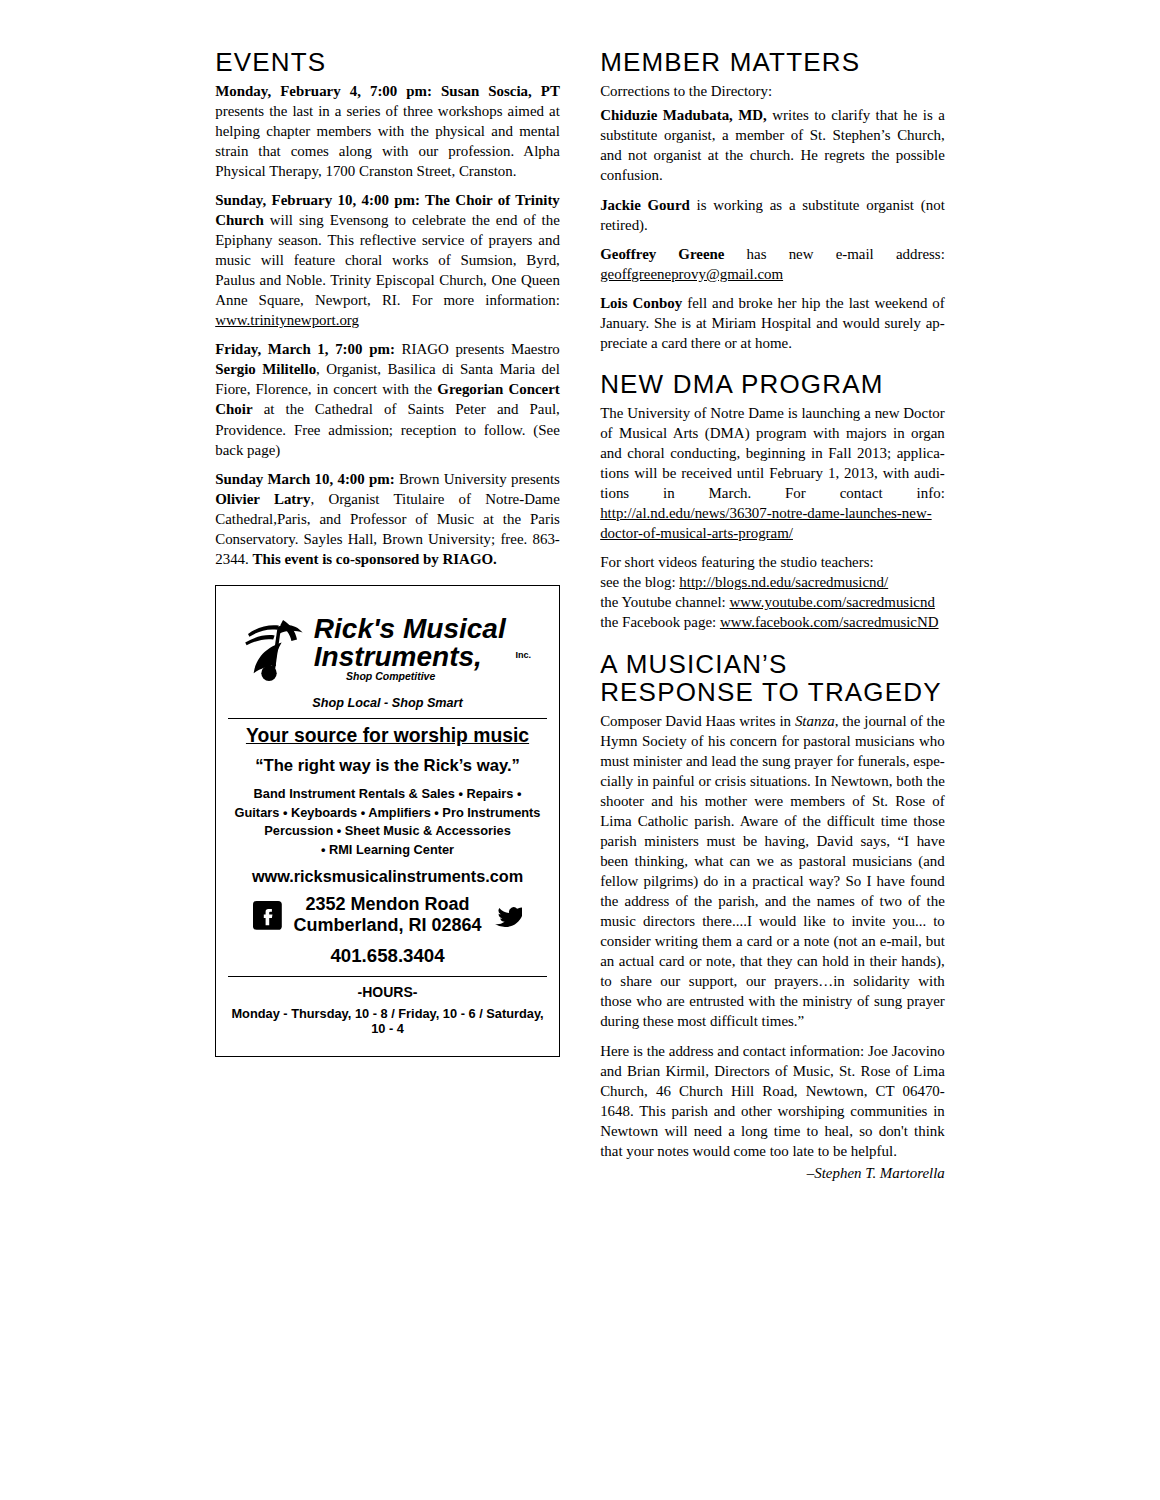EVENTS
Monday, February 4, 7:00 pm: Susan Soscia, PT presents the last in a series of three workshops aimed at helping chapter members with the physical and mental strain that comes along with our profession. Alpha Physical Therapy, 1700 Cranston Street, Cranston.
Sunday, February 10, 4:00 pm: The Choir of Trinity Church will sing Evensong to celebrate the end of the Epiphany season. This reflective service of prayers and music will feature choral works of Sumsion, Byrd, Paulus and Noble. Trinity Episcopal Church, One Queen Anne Square, Newport, RI. For more information: www.trinitynewport.org
Friday, March 1, 7:00 pm: RIAGO presents Maestro Sergio Militello, Organist, Basilica di Santa Maria del Fiore, Florence, in concert with the Gregorian Concert Choir at the Cathedral of Saints Peter and Paul, Providence. Free admission; reception to follow. (See back page)
Sunday March 10, 4:00 pm: Brown University presents Olivier Latry, Organist Titulaire of Notre-Dame Cathedral,Paris, and Professor of Music at the Paris Conservatory. Sayles Hall, Brown University; free. 863-2344. This event is co-sponsored by RIAGO.
Rick's Musical Instruments, Inc. Shop Competitive
Shop Local - Shop Smart
Your source for worship music
“The right way is the Rick’s way.”
Band Instrument Rentals & Sales • Repairs •
Guitars • Keyboards • Amplifiers • Pro Instruments
Percussion • Sheet Music & Accessories
• RMI Learning Center
www.ricksmusicalinstruments.com
2352 Mendon Road
Cumberland, RI 02864
401.658.3404
-HOURS-
Monday - Thursday, 10 - 8 / Friday, 10 - 6 / Saturday, 10 - 4
MEMBER MATTERS
Corrections to the Directory:
Chiduzie Madubata, MD, writes to clarify that he is a substitute organist, a member of St. Stephen’s Church, and not organist at the church. He regrets the possible confusion.
Jackie Gourd is working as a substitute organist (not retired).
Geoffrey Greene has new e-mail address: geoffgreeneprovy@gmail.com
Lois Conboy fell and broke her hip the last weekend of January. She is at Miriam Hospital and would surely appreciate a card there or at home.
NEW DMA PROGRAM
The University of Notre Dame is launching a new Doctor of Musical Arts (DMA) program with majors in organ and choral conducting, beginning in Fall 2013; applications will be received until February 1, 2013, with auditions in March. For contact info: http://al.nd.edu/news/36307-notre-dame-launches-new-doctor-of-musical-arts-program/
For short videos featuring the studio teachers:
see the blog: http://blogs.nd.edu/sacredmusicnd/
the Youtube channel: www.youtube.com/sacredmusicnd
the Facebook page: www.facebook.com/sacredmusicND
A MUSICIAN’S RESPONSE TO TRAGEDY
Composer David Haas writes in Stanza, the journal of the Hymn Society of his concern for pastoral musicians who must minister and lead the sung prayer for funerals, especially in painful or crisis situations. In Newtown, both the shooter and his mother were members of St. Rose of Lima Catholic parish. Aware of the difficult time those parish ministers must be having, David says, “I have been thinking, what can we as pastoral musicians (and fellow pilgrims) do in a practical way? So I have found the address of the parish, and the names of two of the music directors there....I would like to invite you... to consider writing them a card or a note (not an e-mail, but an actual card or note, that they can hold in their hands), to share our support, our prayers…in solidarity with those who are entrusted with the ministry of sung prayer during these most difficult times.”
Here is the address and contact information: Joe Jacovino and Brian Kirmil, Directors of Music, St. Rose of Lima Church, 46 Church Hill Road, Newtown, CT 06470-1648. This parish and other worshiping communities in Newtown will need a long time to heal, so don't think that your notes would come too late to be helpful.
–Stephen T. Martorella